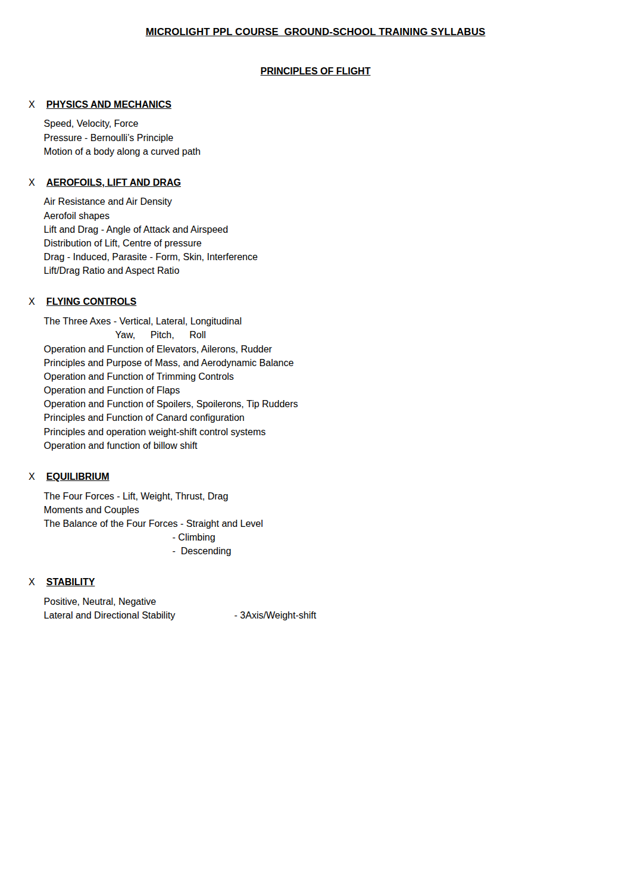MICROLIGHT PPL COURSE GROUND-SCHOOL TRAINING SYLLABUS
PRINCIPLES OF FLIGHT
XPHYSICS AND MECHANICS
Speed, Velocity, Force
Pressure - Bernoulli’s Principle
Motion of a body along a curved path
XAEROFOILS, LIFT AND DRAG
Air Resistance and Air Density
Aerofoil shapes
Lift and Drag - Angle of Attack and Airspeed
Distribution of Lift, Centre of pressure
Drag - Induced, Parasite - Form, Skin, Interference
Lift/Drag Ratio and Aspect Ratio
XFLYING CONTROLS
The Three Axes - Vertical, Lateral, Longitudinal
Yaw, Pitch, Roll
Operation and Function of Elevators, Ailerons, Rudder
Principles and Purpose of Mass, and Aerodynamic Balance
Operation and Function of Trimming Controls
Operation and Function of Flaps
Operation and Function of Spoilers, Spoilerons, Tip Rudders
Principles and Function of Canard configuration
Principles and operation weight-shift control systems
Operation and function of billow shift
XEQUILIBRIUM
The Four Forces - Lift, Weight, Thrust, Drag
Moments and Couples
The Balance of the Four Forces - Straight and Level
- Climbing
- Descending
XSTABILITY
Positive, Neutral, Negative
Lateral and Directional Stability- 3Axis/Weight-shift